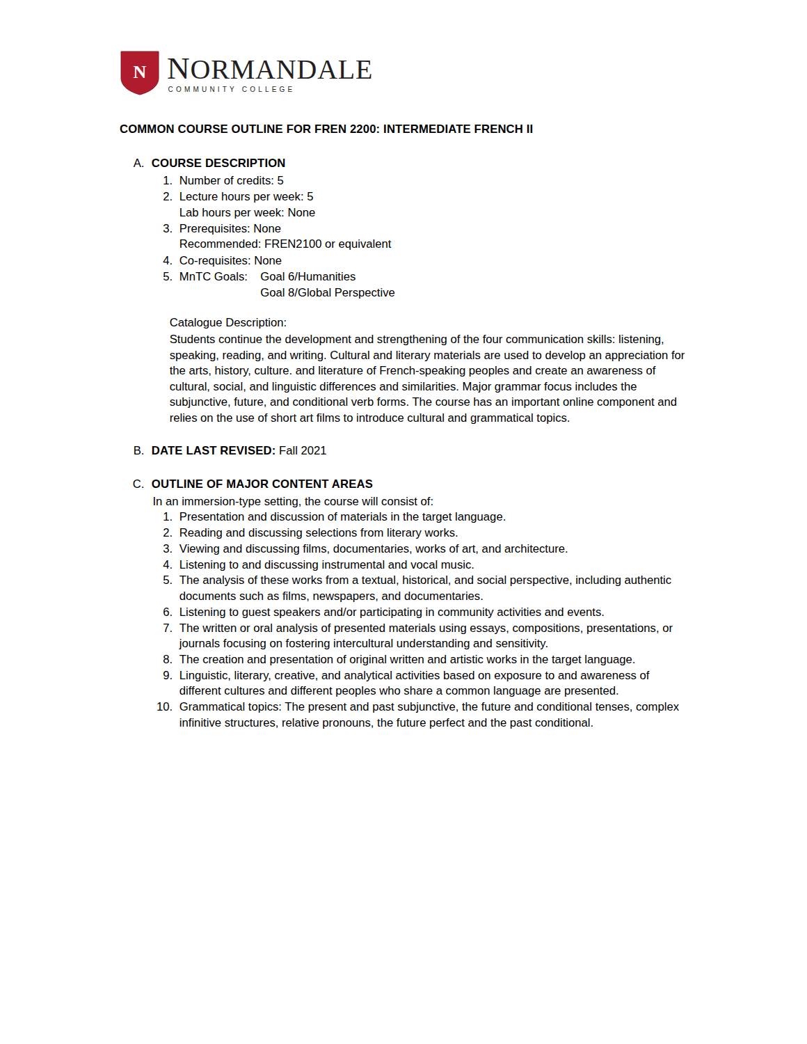N
NORMANDALE
COMMUNITY COLLEGE
COMMON COURSE OUTLINE FOR FREN 2200: INTERMEDIATE FRENCH II
COURSE DESCRIPTION
Number of credits: 5
Lecture hours per week: 5
Lab hours per week: None
Prerequisites: None
Recommended: FREN2100 or equivalent
Co-requisites: None
MnTC Goals: Goal 6/Humanities Goal 8/Global Perspective
Catalogue Description:
Students continue the development and strengthening of the four communication skills: listening, speaking, reading, and writing. Cultural and literary materials are used to develop an appreciation for the arts, history, culture. and literature of French-speaking peoples and create an awareness of cultural, social, and linguistic differences and similarities. Major grammar focus includes the subjunctive, future, and conditional verb forms. The course has an important online component and relies on the use of short art films to introduce cultural and grammatical topics.
DATE LAST REVISED: Fall 2021
OUTLINE OF MAJOR CONTENT AREAS
In an immersion-type setting, the course will consist of:
Presentation and discussion of materials in the target language.
Reading and discussing selections from literary works.
Viewing and discussing films, documentaries, works of art, and architecture.
Listening to and discussing instrumental and vocal music.
The analysis of these works from a textual, historical, and social perspective, including authentic documents such as films, newspapers, and documentaries.
Listening to guest speakers and/or participating in community activities and events.
The written or oral analysis of presented materials using essays, compositions, presentations, or journals focusing on fostering intercultural understanding and sensitivity.
The creation and presentation of original written and artistic works in the target language.
Linguistic, literary, creative, and analytical activities based on exposure to and awareness of different cultures and different peoples who share a common language are presented.
Grammatical topics: The present and past subjunctive, the future and conditional tenses, complex infinitive structures, relative pronouns, the future perfect and the past conditional.